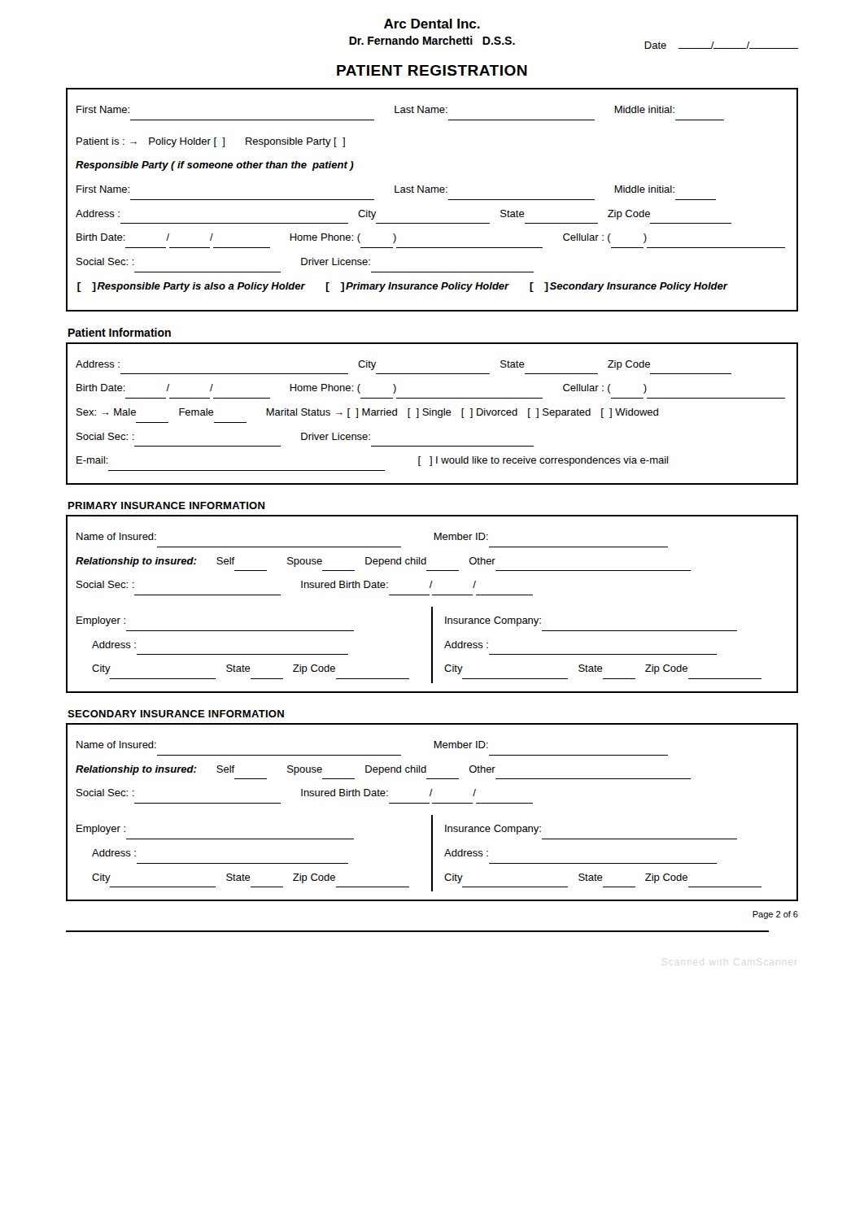Arc Dental Inc.
Dr. Fernando Marchetti D.S.S.
Date / /
PATIENT REGISTRATION
First Name: Last Name: Middle initial:
Patient is : → Policy Holder [ ] Responsible Party [ ]
Responsible Party ( if someone other than the patient )
First Name: Last Name: Middle initial:
Address : City State Zip Code
Birth Date: / / Home Phone: ( ) Cellular : ( )
Social Sec: : Driver License:
[ ] Responsible Party is also a Policy Holder [ ] Primary Insurance Policy Holder [ ] Secondary Insurance Policy Holder
Patient Information
Address : City State Zip Code
Birth Date: / / Home Phone: ( ) Cellular : ( )
Sex: → Male Female Marital Status → [ ] Married [ ] Single [ ] Divorced [ ] Separated [ ] Widowed
Social Sec: : Driver License:
E-mail: [ ] I would like to receive correspondences via e-mail
PRIMARY INSURANCE INFORMATION
Name of Insured: Member ID:
Relationship to insured: Self Spouse Depend child Other
Social Sec: : Insured Birth Date: / /
Employer :
Address :
City State Zip Code
Insurance Company:
Address :
City State Zip Code
SECONDARY INSURANCE INFORMATION
Name of Insured: Member ID:
Relationship to insured: Self Spouse Depend child Other
Social Sec: : Insured Birth Date: / /
Employer :
Address :
City State Zip Code
Insurance Company:
Address :
City State Zip Code
Page 2 of 6
Scanned with CamScanner